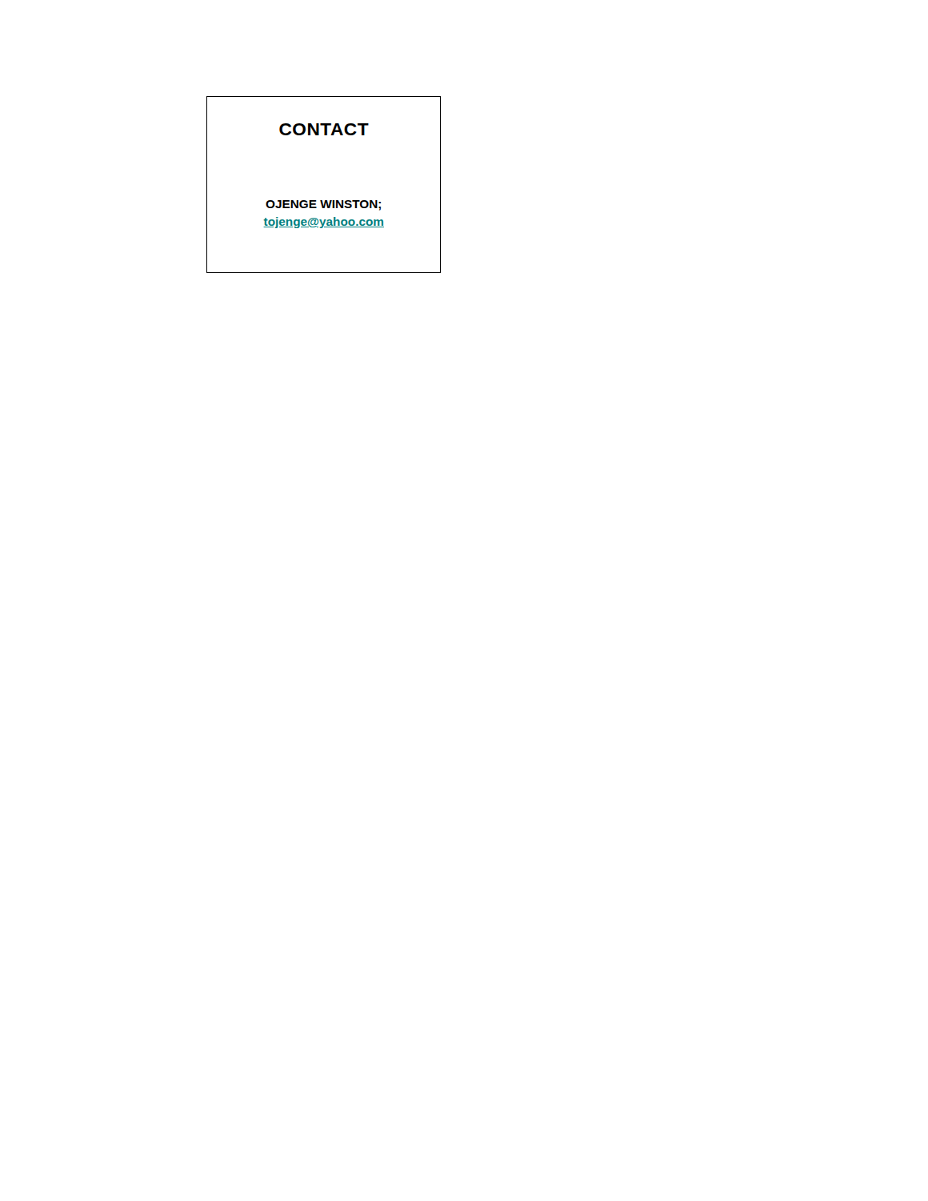CONTACT
OJENGE WINSTON;
tojenge@yahoo.com